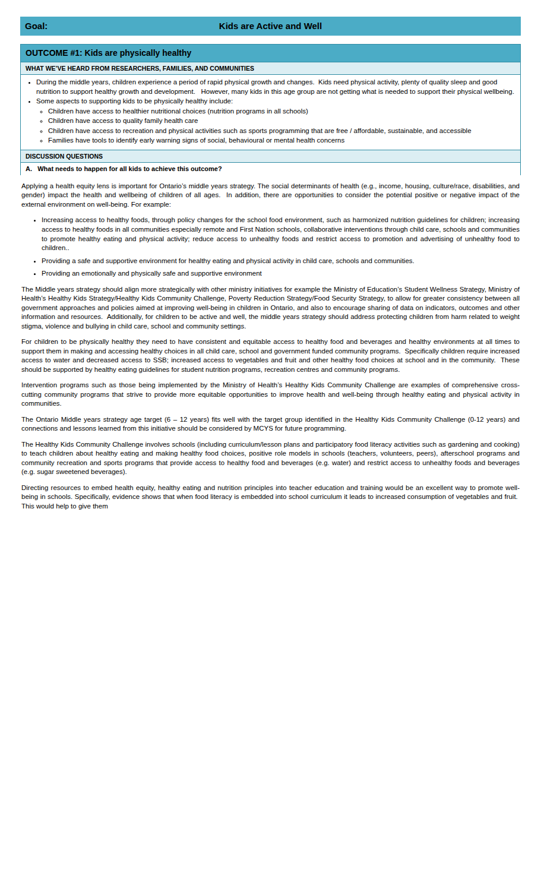Goal: Kids are Active and Well
OUTCOME #1: Kids are physically healthy
WHAT WE’VE HEARD FROM RESEARCHERS, FAMILIES, AND COMMUNITIES
During the middle years, children experience a period of rapid physical growth and changes. Kids need physical activity, plenty of quality sleep and good nutrition to support healthy growth and development. However, many kids in this age group are not getting what is needed to support their physical wellbeing.
Some aspects to supporting kids to be physically healthy include:
Children have access to healthier nutritional choices (nutrition programs in all schools)
Children have access to quality family health care
Children have access to recreation and physical activities such as sports programming that are free / affordable, sustainable, and accessible
Families have tools to identify early warning signs of social, behavioural or mental health concerns
DISCUSSION QUESTIONS
A. What needs to happen for all kids to achieve this outcome?
Applying a health equity lens is important for Ontario’s middle years strategy. The social determinants of health (e.g., income, housing, culture/race, disabilities, and gender) impact the health and wellbeing of children of all ages. In addition, there are opportunities to consider the potential positive or negative impact of the external environment on well-being. For example:
Increasing access to healthy foods, through policy changes for the school food environment, such as harmonized nutrition guidelines for children; increasing access to healthy foods in all communities especially remote and First Nation schools, collaborative interventions through child care, schools and communities to promote healthy eating and physical activity; reduce access to unhealthy foods and restrict access to promotion and advertising of unhealthy food to children..
Providing a safe and supportive environment for healthy eating and physical activity in child care, schools and communities.
Providing an emotionally and physically safe and supportive environment
The Middle years strategy should align more strategically with other ministry initiatives for example the Ministry of Education’s Student Wellness Strategy, Ministry of Health’s Healthy Kids Strategy/Healthy Kids Community Challenge, Poverty Reduction Strategy/Food Security Strategy, to allow for greater consistency between all government approaches and policies aimed at improving well-being in children in Ontario, and also to encourage sharing of data on indicators, outcomes and other information and resources. Additionally, for children to be active and well, the middle years strategy should address protecting children from harm related to weight stigma, violence and bullying in child care, school and community settings.
For children to be physically healthy they need to have consistent and equitable access to healthy food and beverages and healthy environments at all times to support them in making and accessing healthy choices in all child care, school and government funded community programs. Specifically children require increased access to water and decreased access to SSB; increased access to vegetables and fruit and other healthy food choices at school and in the community. These should be supported by healthy eating guidelines for student nutrition programs, recreation centres and community programs.
Intervention programs such as those being implemented by the Ministry of Health’s Healthy Kids Community Challenge are examples of comprehensive cross-cutting community programs that strive to provide more equitable opportunities to improve health and well-being through healthy eating and physical activity in communities.
The Ontario Middle years strategy age target (6 – 12 years) fits well with the target group identified in the Healthy Kids Community Challenge (0-12 years) and connections and lessons learned from this initiative should be considered by MCYS for future programming.
The Healthy Kids Community Challenge involves schools (including curriculum/lesson plans and participatory food literacy activities such as gardening and cooking) to teach children about healthy eating and making healthy food choices, positive role models in schools (teachers, volunteers, peers), afterschool programs and community recreation and sports programs that provide access to healthy food and beverages (e.g. water) and restrict access to unhealthy foods and beverages (e.g. sugar sweetened beverages).
Directing resources to embed health equity, healthy eating and nutrition principles into teacher education and training would be an excellent way to promote well-being in schools. Specifically, evidence shows that when food literacy is embedded into school curriculum it leads to increased consumption of vegetables and fruit. This would help to give them